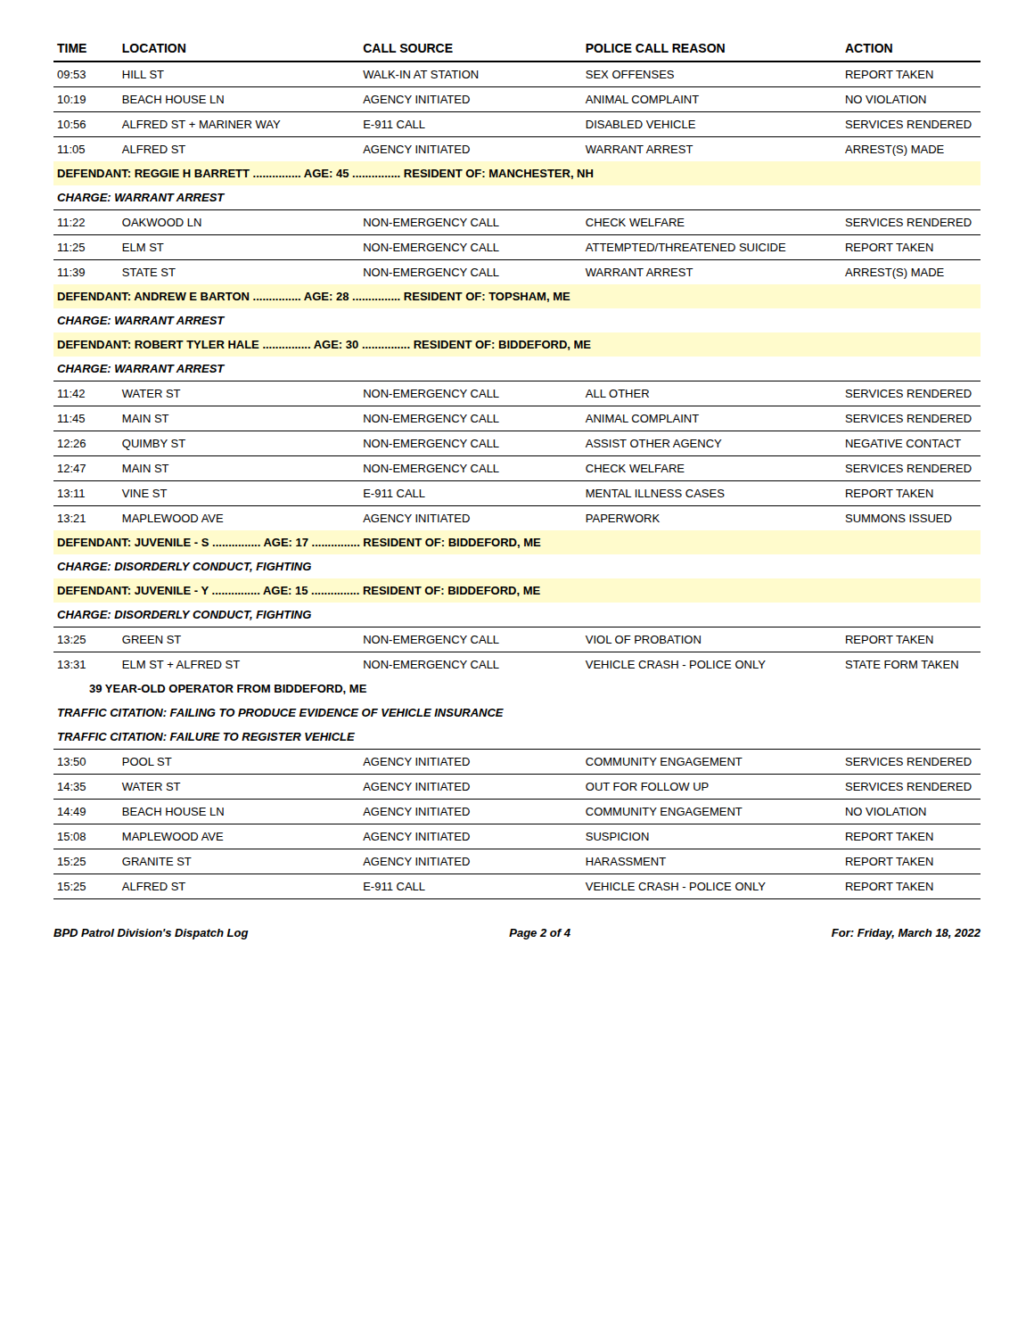| TIME | LOCATION | CALL SOURCE | POLICE CALL REASON | ACTION |
| 09:53 | HILL ST | WALK-IN AT STATION | SEX OFFENSES | REPORT TAKEN |
| 10:19 | BEACH HOUSE LN | AGENCY INITIATED | ANIMAL COMPLAINT | NO VIOLATION |
| 10:56 | ALFRED ST + MARINER WAY | E-911 CALL | DISABLED VEHICLE | SERVICES RENDERED |
| 11:05 | ALFRED ST | AGENCY INITIATED | WARRANT ARREST | ARREST(S) MADE |
| DEFENDANT: REGGIE H BARRETT ............... AGE: 45 ............... RESIDENT OF: MANCHESTER, NH |
| CHARGE: WARRANT ARREST |
| 11:22 | OAKWOOD LN | NON-EMERGENCY CALL | CHECK WELFARE | SERVICES RENDERED |
| 11:25 | ELM ST | NON-EMERGENCY CALL | ATTEMPTED/THREATENED SUICIDE | REPORT TAKEN |
| 11:39 | STATE ST | NON-EMERGENCY CALL | WARRANT ARREST | ARREST(S) MADE |
| DEFENDANT: ANDREW E BARTON ............... AGE: 28 ............... RESIDENT OF: TOPSHAM, ME |
| CHARGE: WARRANT ARREST |
| DEFENDANT: ROBERT TYLER HALE ............... AGE: 30 ............... RESIDENT OF: BIDDEFORD, ME |
| CHARGE: WARRANT ARREST |
| 11:42 | WATER ST | NON-EMERGENCY CALL | ALL OTHER | SERVICES RENDERED |
| 11:45 | MAIN ST | NON-EMERGENCY CALL | ANIMAL COMPLAINT | SERVICES RENDERED |
| 12:26 | QUIMBY ST | NON-EMERGENCY CALL | ASSIST OTHER AGENCY | NEGATIVE CONTACT |
| 12:47 | MAIN ST | NON-EMERGENCY CALL | CHECK WELFARE | SERVICES RENDERED |
| 13:11 | VINE ST | E-911 CALL | MENTAL ILLNESS CASES | REPORT TAKEN |
| 13:21 | MAPLEWOOD AVE | AGENCY INITIATED | PAPERWORK | SUMMONS ISSUED |
| DEFENDANT: JUVENILE - S ............... AGE: 17 ............... RESIDENT OF: BIDDEFORD, ME |
| CHARGE: DISORDERLY CONDUCT, FIGHTING |
| DEFENDANT: JUVENILE - Y ............... AGE: 15 ............... RESIDENT OF: BIDDEFORD, ME |
| CHARGE: DISORDERLY CONDUCT, FIGHTING |
| 13:25 | GREEN ST | NON-EMERGENCY CALL | VIOL OF PROBATION | REPORT TAKEN |
| 13:31 | ELM ST + ALFRED ST | NON-EMERGENCY CALL | VEHICLE CRASH - POLICE ONLY | STATE FORM TAKEN |
| 39 YEAR-OLD OPERATOR FROM BIDDEFORD, ME |
| TRAFFIC CITATION: FAILING TO PRODUCE EVIDENCE OF VEHICLE INSURANCE |
| TRAFFIC CITATION: FAILURE TO REGISTER VEHICLE |
| 13:50 | POOL ST | AGENCY INITIATED | COMMUNITY ENGAGEMENT | SERVICES RENDERED |
| 14:35 | WATER ST | AGENCY INITIATED | OUT FOR FOLLOW UP | SERVICES RENDERED |
| 14:49 | BEACH HOUSE LN | AGENCY INITIATED | COMMUNITY ENGAGEMENT | NO VIOLATION |
| 15:08 | MAPLEWOOD AVE | AGENCY INITIATED | SUSPICION | REPORT TAKEN |
| 15:25 | GRANITE ST | AGENCY INITIATED | HARASSMENT | REPORT TAKEN |
| 15:25 | ALFRED ST | E-911 CALL | VEHICLE CRASH - POLICE ONLY | REPORT TAKEN |
BPD Patrol Division's Dispatch Log Page 2 of 4 For: Friday, March 18, 2022